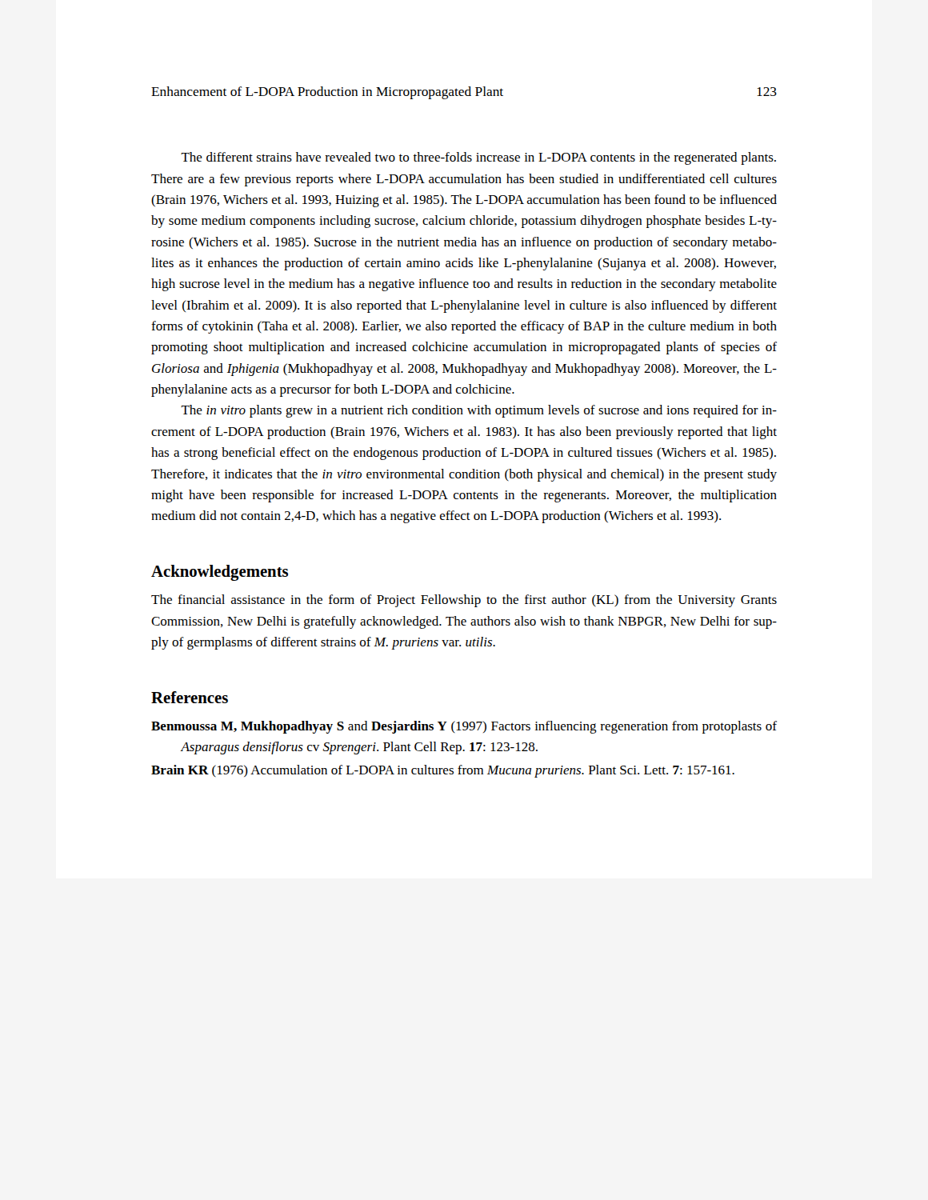Enhancement of L-DOPA Production in Micropropagated Plant 123
The different strains have revealed two to three-folds increase in L-DOPA contents in the regenerated plants. There are a few previous reports where L-DOPA accumulation has been studied in undifferentiated cell cultures (Brain 1976, Wichers et al. 1993, Huizing et al. 1985). The L-DOPA accumulation has been found to be influenced by some medium components including sucrose, calcium chloride, potassium dihydrogen phosphate besides L-tyrosine (Wichers et al. 1985). Sucrose in the nutrient media has an influence on production of secondary metabolites as it enhances the production of certain amino acids like L-phenylalanine (Sujanya et al. 2008). However, high sucrose level in the medium has a negative influence too and results in reduction in the secondary metabolite level (Ibrahim et al. 2009). It is also reported that L-phenylalanine level in culture is also influenced by different forms of cytokinin (Taha et al. 2008). Earlier, we also reported the efficacy of BAP in the culture medium in both promoting shoot multiplication and increased colchicine accumulation in micropropagated plants of species of Gloriosa and Iphigenia (Mukhopadhyay et al. 2008, Mukhopadhyay and Mukhopadhyay 2008). Moreover, the L-phenylalanine acts as a precursor for both L-DOPA and colchicine.
The in vitro plants grew in a nutrient rich condition with optimum levels of sucrose and ions required for increment of L-DOPA production (Brain 1976, Wichers et al. 1983). It has also been previously reported that light has a strong beneficial effect on the endogenous production of L-DOPA in cultured tissues (Wichers et al. 1985). Therefore, it indicates that the in vitro environmental condition (both physical and chemical) in the present study might have been responsible for increased L-DOPA contents in the regenerants. Moreover, the multiplication medium did not contain 2,4-D, which has a negative effect on L-DOPA production (Wichers et al. 1993).
Acknowledgements
The financial assistance in the form of Project Fellowship to the first author (KL) from the University Grants Commission, New Delhi is gratefully acknowledged. The authors also wish to thank NBPGR, New Delhi for supply of germplasms of different strains of M. pruriens var. utilis.
References
Benmoussa M, Mukhopadhyay S and Desjardins Y (1997) Factors influencing regeneration from protoplasts of Asparagus densiflorus cv Sprengeri. Plant Cell Rep. 17: 123-128.
Brain KR (1976) Accumulation of L-DOPA in cultures from Mucuna pruriens. Plant Sci. Lett. 7: 157-161.